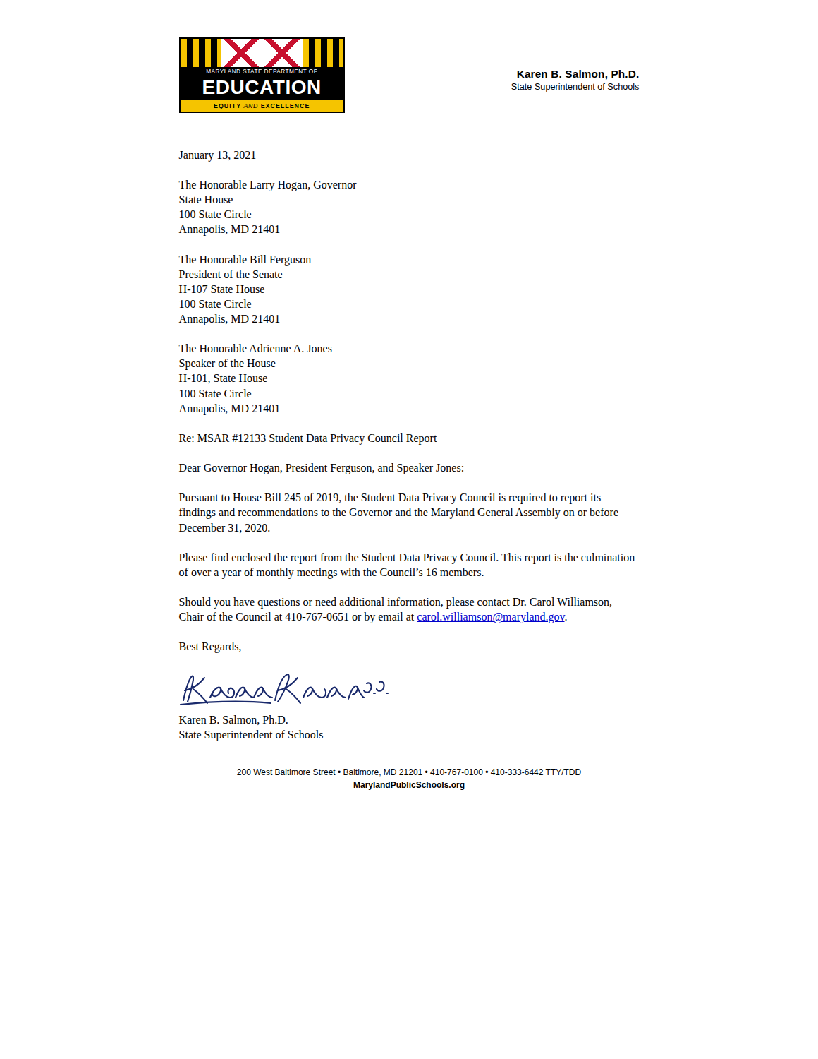Maryland State Department of
EDUCATION
Equity and Excellence
Karen B. Salmon, Ph.D.
State Superintendent of Schools
January 13, 2021
The Honorable Larry Hogan, Governor
State House
100 State Circle
Annapolis, MD 21401
The Honorable Bill Ferguson
President of the Senate
H-107 State House
100 State Circle
Annapolis, MD 21401
The Honorable Adrienne A. Jones
Speaker of the House
H-101, State House
100 State Circle
Annapolis, MD 21401
Re: MSAR #12133 Student Data Privacy Council Report
Dear Governor Hogan, President Ferguson, and Speaker Jones:
Pursuant to House Bill 245 of 2019, the Student Data Privacy Council is required to report its findings and recommendations to the Governor and the Maryland General Assembly on or before December 31, 2020.
Please find enclosed the report from the Student Data Privacy Council. This report is the culmination of over a year of monthly meetings with the Council’s 16 members.
Should you have questions or need additional information, please contact Dr. Carol Williamson, Chair of the Council at 410-767-0651 or by email at carol.williamson@maryland.gov.
Best Regards,
Karen B. Salmon, Ph.D.
State Superintendent of Schools
200 West Baltimore Street • Baltimore, MD 21201 • 410-767-0100 • 410-333-6442 TTY/TDD
MarylandPublicSchools.org